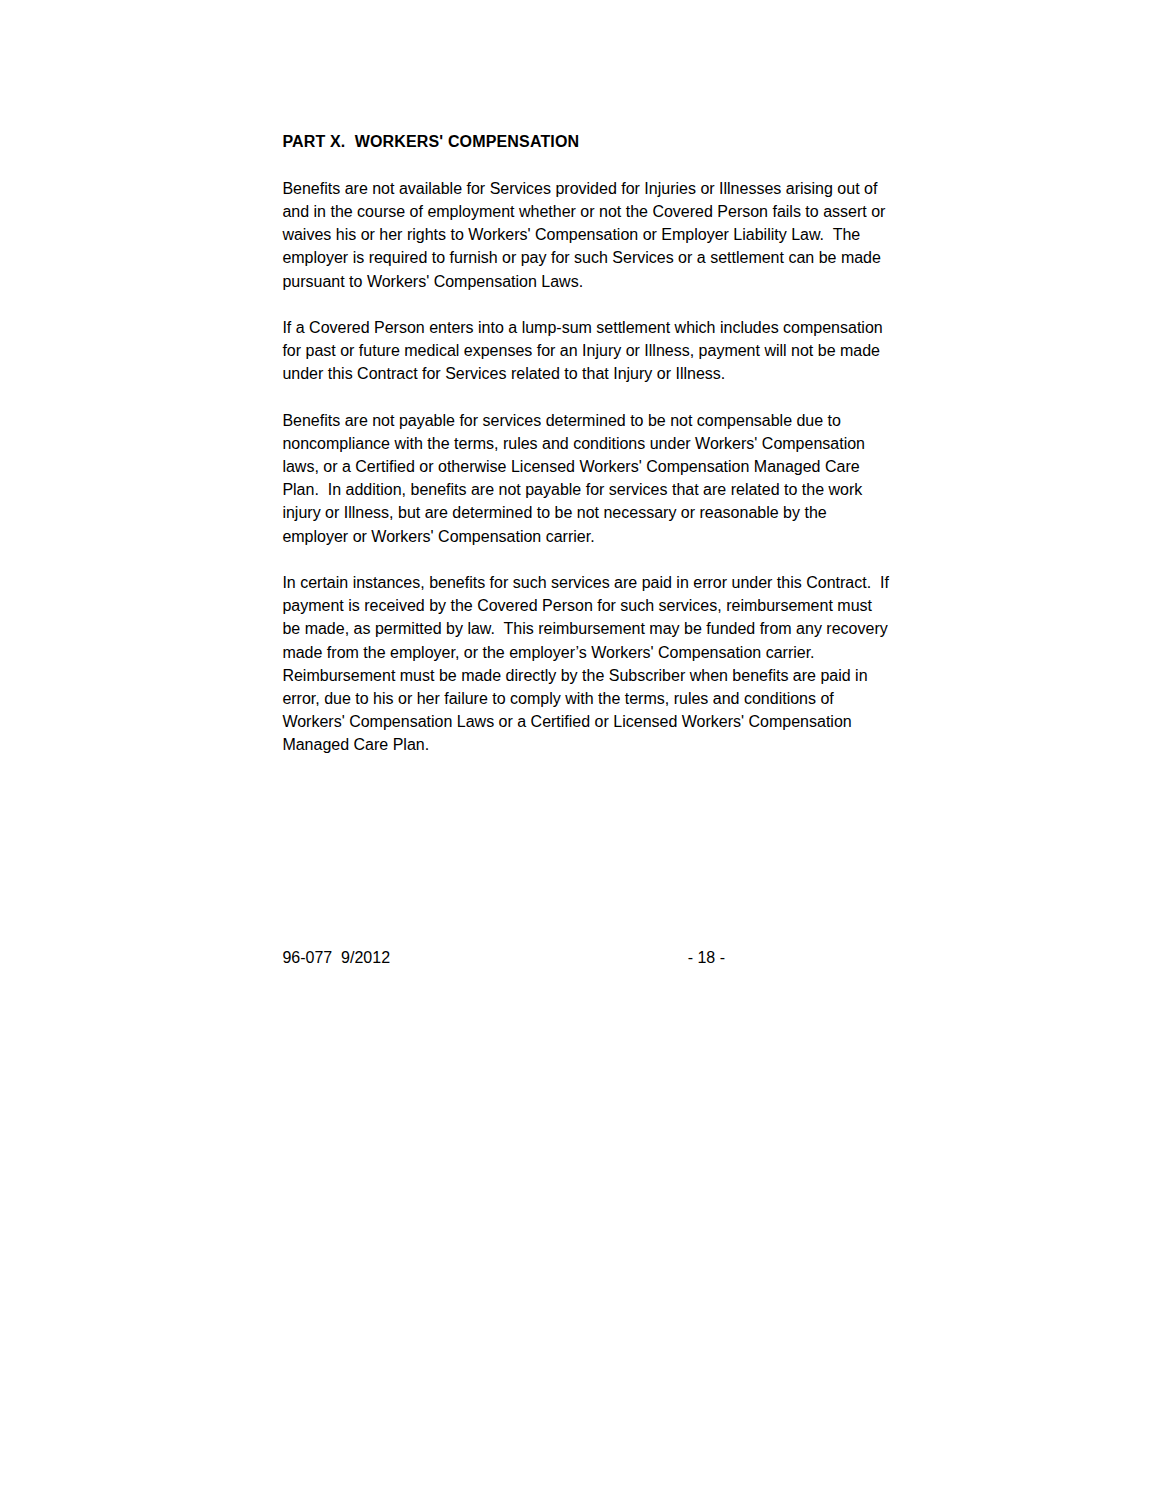PART X. WORKERS' COMPENSATION
Benefits are not available for Services provided for Injuries or Illnesses arising out of and in the course of employment whether or not the Covered Person fails to assert or waives his or her rights to Workers' Compensation or Employer Liability Law. The employer is required to furnish or pay for such Services or a settlement can be made pursuant to Workers' Compensation Laws.
If a Covered Person enters into a lump-sum settlement which includes compensation for past or future medical expenses for an Injury or Illness, payment will not be made under this Contract for Services related to that Injury or Illness.
Benefits are not payable for services determined to be not compensable due to noncompliance with the terms, rules and conditions under Workers' Compensation laws, or a Certified or otherwise Licensed Workers' Compensation Managed Care Plan. In addition, benefits are not payable for services that are related to the work injury or Illness, but are determined to be not necessary or reasonable by the employer or Workers' Compensation carrier.
In certain instances, benefits for such services are paid in error under this Contract. If payment is received by the Covered Person for such services, reimbursement must be made, as permitted by law. This reimbursement may be funded from any recovery made from the employer, or the employer’s Workers' Compensation carrier. Reimbursement must be made directly by the Subscriber when benefits are paid in error, due to his or her failure to comply with the terms, rules and conditions of Workers' Compensation Laws or a Certified or Licensed Workers' Compensation Managed Care Plan.
96-077 9/2012 - 18 -